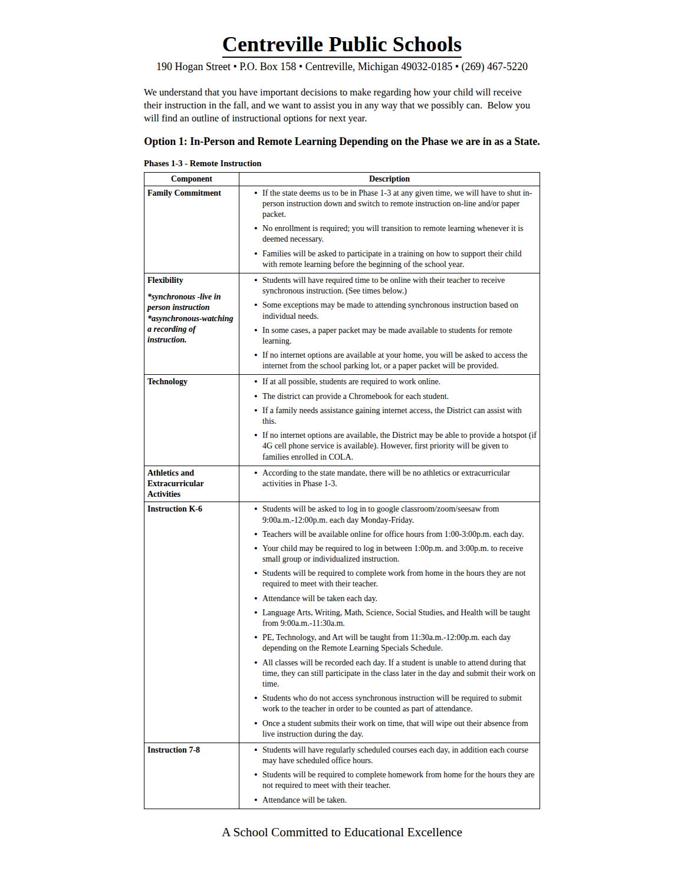Centreville Public Schools
190 Hogan Street • P.O. Box 158 • Centreville, Michigan 49032-0185 • (269) 467-5220
We understand that you have important decisions to make regarding how your child will receive their instruction in the fall, and we want to assist you in any way that we possibly can. Below you will find an outline of instructional options for next year.
Option 1: In-Person and Remote Learning Depending on the Phase we are in as a State.
Phases 1-3 - Remote Instruction
| Component | Description |
| --- | --- |
| Family Commitment | If the state deems us to be in Phase 1-3 at any given time, we will have to shut in-person instruction down and switch to remote instruction on-line and/or paper packet. No enrollment is required; you will transition to remote learning whenever it is deemed necessary. Families will be asked to participate in a training on how to support their child with remote learning before the beginning of the school year. |
| Flexibility *synchronous -live in person instruction *asynchronous-watching a recording of instruction. | Students will have required time to be online with their teacher to receive synchronous instruction. (See times below.) Some exceptions may be made to attending synchronous instruction based on individual needs. In some cases, a paper packet may be made available to students for remote learning. If no internet options are available at your home, you will be asked to access the internet from the school parking lot, or a paper packet will be provided. |
| Technology | If at all possible, students are required to work online. The district can provide a Chromebook for each student. If a family needs assistance gaining internet access, the District can assist with this. If no internet options are available, the District may be able to provide a hotspot (if 4G cell phone service is available). However, first priority will be given to families enrolled in COLA. |
| Athletics and Extracurricular Activities | According to the state mandate, there will be no athletics or extracurricular activities in Phase 1-3. |
| Instruction K-6 | Students will be asked to log in to google classroom/zoom/seesaw from 9:00a.m.-12:00p.m. each day Monday-Friday. Teachers will be available online for office hours from 1:00-3:00p.m. each day. Your child may be required to log in between 1:00p.m. and 3:00p.m. to receive small group or individualized instruction. Students will be required to complete work from home in the hours they are not required to meet with their teacher. Attendance will be taken each day. Language Arts, Writing, Math, Science, Social Studies, and Health will be taught from 9:00a.m.-11:30a.m. PE, Technology, and Art will be taught from 11:30a.m.-12:00p.m. each day depending on the Remote Learning Specials Schedule. All classes will be recorded each day. If a student is unable to attend during that time, they can still participate in the class later in the day and submit their work on time. Students who do not access synchronous instruction will be required to submit work to the teacher in order to be counted as part of attendance. Once a student submits their work on time, that will wipe out their absence from live instruction during the day. |
| Instruction 7-8 | Students will have regularly scheduled courses each day, in addition each course may have scheduled office hours. Students will be required to complete homework from home for the hours they are not required to meet with their teacher. Attendance will be taken. |
A School Committed to Educational Excellence